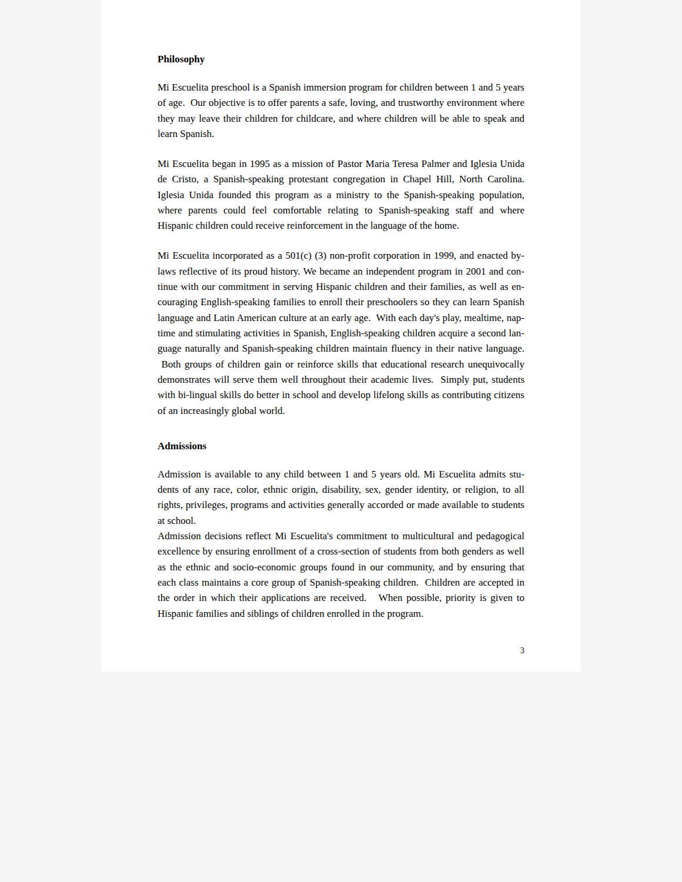Philosophy
Mi Escuelita preschool is a Spanish immersion program for children between 1 and 5 years of age. Our objective is to offer parents a safe, loving, and trustworthy environment where they may leave their children for childcare, and where children will be able to speak and learn Spanish.
Mi Escuelita began in 1995 as a mission of Pastor Maria Teresa Palmer and Iglesia Unida de Cristo, a Spanish-speaking protestant congregation in Chapel Hill, North Carolina. Iglesia Unida founded this program as a ministry to the Spanish-speaking population, where parents could feel comfortable relating to Spanish-speaking staff and where Hispanic children could receive reinforcement in the language of the home.
Mi Escuelita incorporated as a 501(c) (3) non-profit corporation in 1999, and enacted by-laws reflective of its proud history. We became an independent program in 2001 and continue with our commitment in serving Hispanic children and their families, as well as encouraging English-speaking families to enroll their preschoolers so they can learn Spanish language and Latin American culture at an early age. With each day's play, mealtime, naptime and stimulating activities in Spanish, English-speaking children acquire a second language naturally and Spanish-speaking children maintain fluency in their native language. Both groups of children gain or reinforce skills that educational research unequivocally demonstrates will serve them well throughout their academic lives. Simply put, students with bi-lingual skills do better in school and develop lifelong skills as contributing citizens of an increasingly global world.
Admissions
Admission is available to any child between 1 and 5 years old. Mi Escuelita admits students of any race, color, ethnic origin, disability, sex, gender identity, or religion, to all rights, privileges, programs and activities generally accorded or made available to students at school.
Admission decisions reflect Mi Escuelita's commitment to multicultural and pedagogical excellence by ensuring enrollment of a cross-section of students from both genders as well as the ethnic and socio-economic groups found in our community, and by ensuring that each class maintains a core group of Spanish-speaking children. Children are accepted in the order in which their applications are received. When possible, priority is given to Hispanic families and siblings of children enrolled in the program.
3